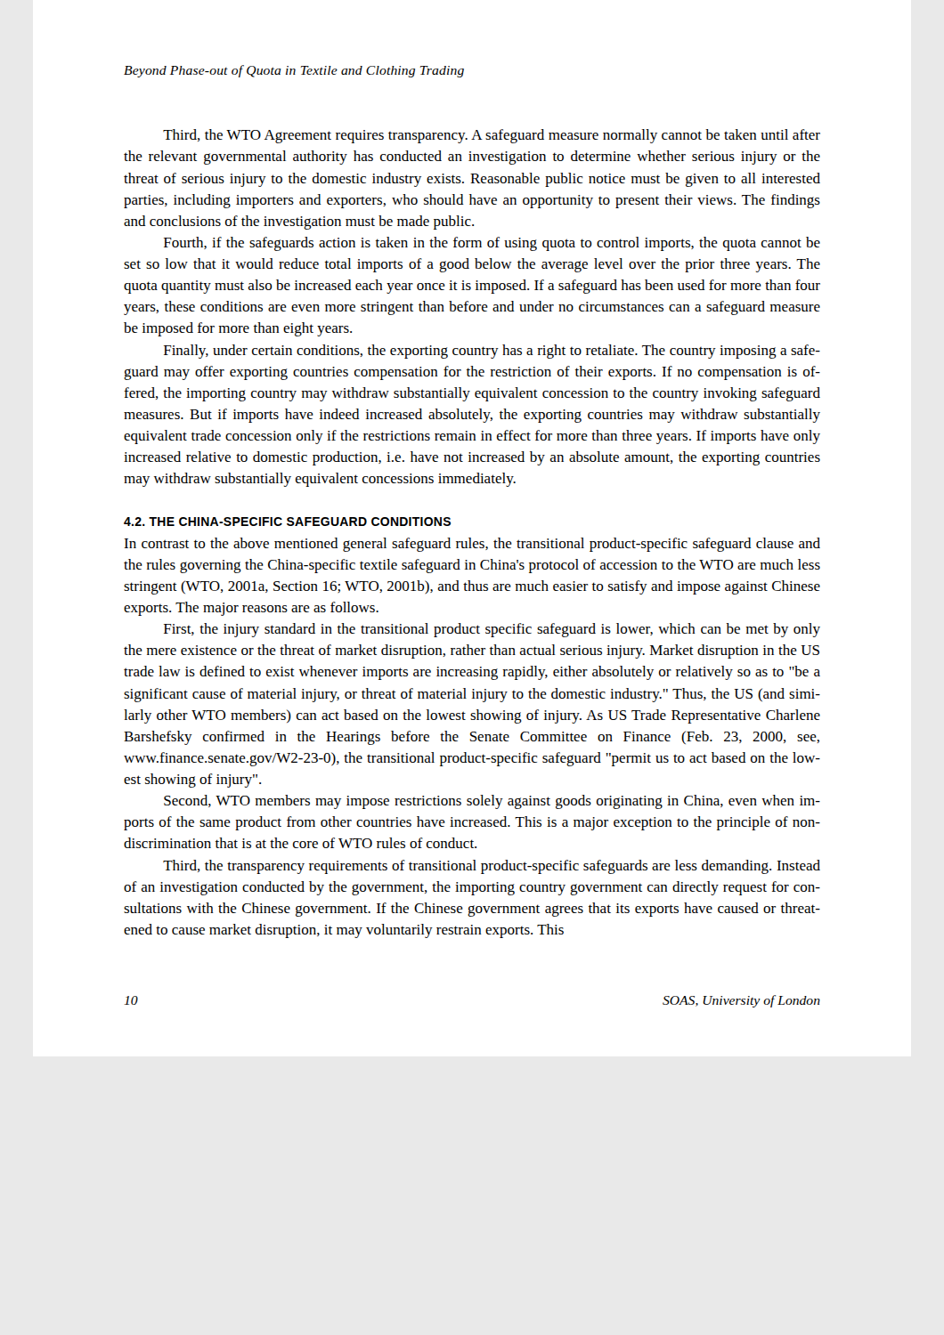Beyond Phase-out of Quota in Textile and Clothing Trading
Third, the WTO Agreement requires transparency. A safeguard measure normally cannot be taken until after the relevant governmental authority has conducted an investigation to determine whether serious injury or the threat of serious injury to the domestic industry exists. Reasonable public notice must be given to all interested parties, including importers and exporters, who should have an opportunity to present their views. The findings and conclusions of the investigation must be made public.
Fourth, if the safeguards action is taken in the form of using quota to control imports, the quota cannot be set so low that it would reduce total imports of a good below the average level over the prior three years. The quota quantity must also be increased each year once it is imposed. If a safeguard has been used for more than four years, these conditions are even more stringent than before and under no circumstances can a safeguard measure be imposed for more than eight years.
Finally, under certain conditions, the exporting country has a right to retaliate. The country imposing a safeguard may offer exporting countries compensation for the restriction of their exports. If no compensation is offered, the importing country may withdraw substantially equivalent concession to the country invoking safeguard measures. But if imports have indeed increased absolutely, the exporting countries may withdraw substantially equivalent trade concession only if the restrictions remain in effect for more than three years. If imports have only increased relative to domestic production, i.e. have not increased by an absolute amount, the exporting countries may withdraw substantially equivalent concessions immediately.
4.2. The China-specific safeguard conditions
In contrast to the above mentioned general safeguard rules, the transitional product-specific safeguard clause and the rules governing the China-specific textile safeguard in China's protocol of accession to the WTO are much less stringent (WTO, 2001a, Section 16; WTO, 2001b), and thus are much easier to satisfy and impose against Chinese exports. The major reasons are as follows.
First, the injury standard in the transitional product specific safeguard is lower, which can be met by only the mere existence or the threat of market disruption, rather than actual serious injury. Market disruption in the US trade law is defined to exist whenever imports are increasing rapidly, either absolutely or relatively so as to "be a significant cause of material injury, or threat of material injury to the domestic industry." Thus, the US (and similarly other WTO members) can act based on the lowest showing of injury. As US Trade Representative Charlene Barshefsky confirmed in the Hearings before the Senate Committee on Finance (Feb. 23, 2000, see, www.finance.senate.gov/W2-23-0), the transitional product-specific safeguard "permit us to act based on the lowest showing of injury".
Second, WTO members may impose restrictions solely against goods originating in China, even when imports of the same product from other countries have increased. This is a major exception to the principle of non-discrimination that is at the core of WTO rules of conduct.
Third, the transparency requirements of transitional product-specific safeguards are less demanding. Instead of an investigation conducted by the government, the importing country government can directly request for consultations with the Chinese government. If the Chinese government agrees that its exports have caused or threatened to cause market disruption, it may voluntarily restrain exports. This
10 SOAS, University of London